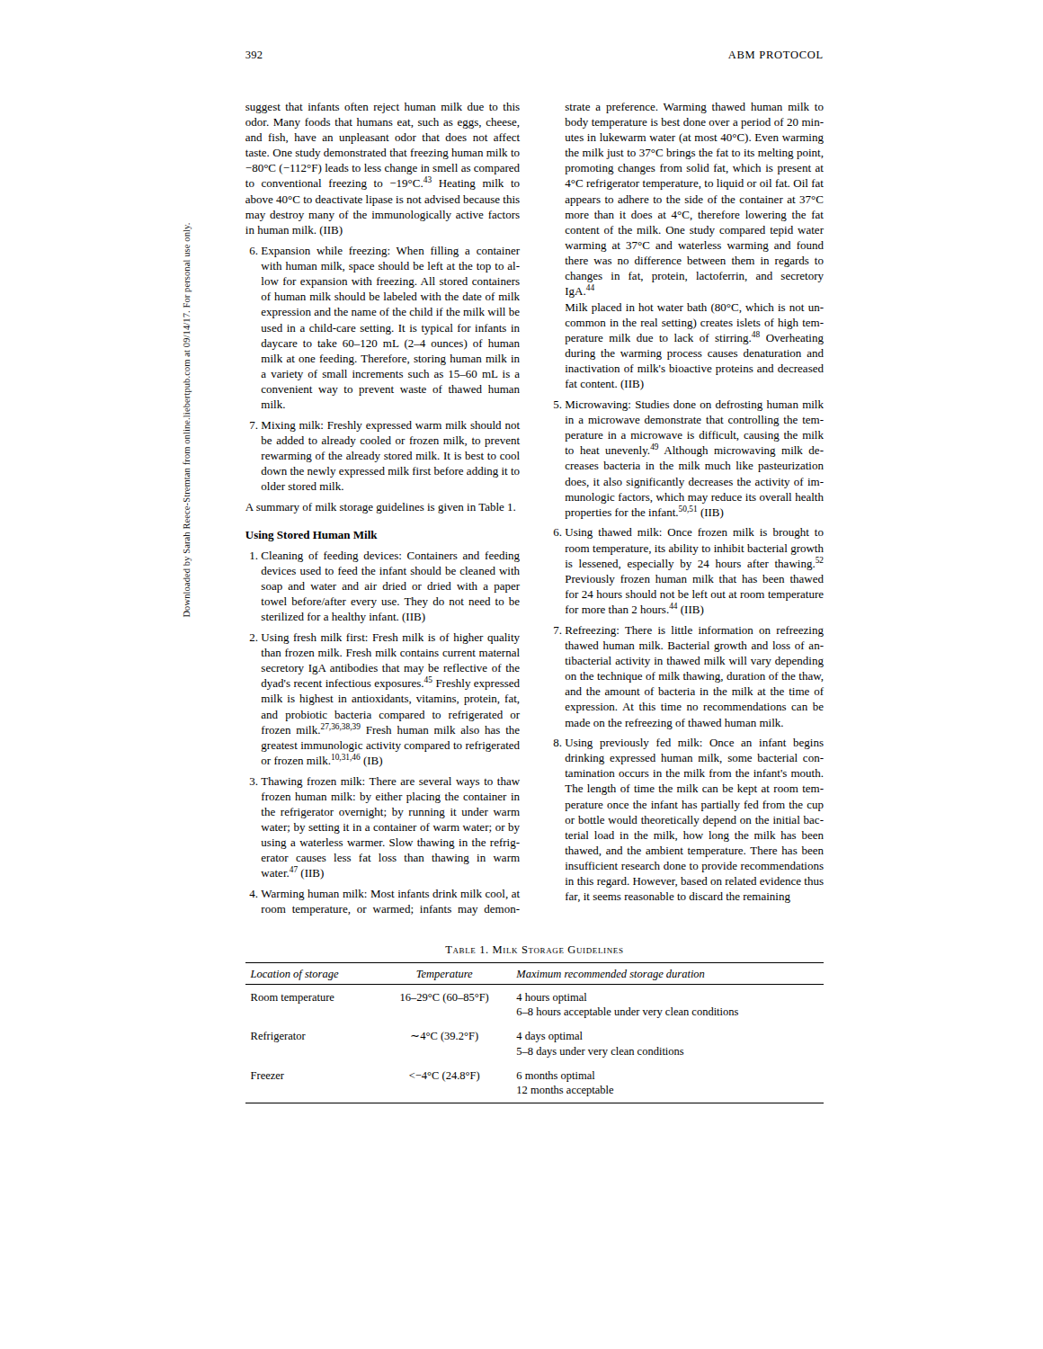Downloaded by Sarah Reece-Stremtan from online.liebertpub.com at 09/14/17. For personal use only.
392 ABM PROTOCOL
suggest that infants often reject human milk due to this odor. Many foods that humans eat, such as eggs, cheese, and fish, have an unpleasant odor that does not affect taste. One study demonstrated that freezing human milk to −80°C (−112°F) leads to less change in smell as compared to conventional freezing to −19°C.43 Heating milk to above 40°C to deactivate lipase is not advised because this may destroy many of the immunologically active factors in human milk. (IIB)
Expansion while freezing: When filling a container with human milk, space should be left at the top to allow for expansion with freezing. All stored containers of human milk should be labeled with the date of milk expression and the name of the child if the milk will be used in a child-care setting. It is typical for infants in daycare to take 60–120 mL (2–4 ounces) of human milk at one feeding. Therefore, storing human milk in a variety of small increments such as 15–60 mL is a convenient way to prevent waste of thawed human milk.
Mixing milk: Freshly expressed warm milk should not be added to already cooled or frozen milk, to prevent rewarming of the already stored milk. It is best to cool down the newly expressed milk first before adding it to older stored milk.
A summary of milk storage guidelines is given in Table 1.
Using Stored Human Milk
Cleaning of feeding devices: Containers and feeding devices used to feed the infant should be cleaned with soap and water and air dried or dried with a paper towel before/after every use. They do not need to be sterilized for a healthy infant. (IIB)
Using fresh milk first: Fresh milk is of higher quality than frozen milk. Fresh milk contains current maternal secretory IgA antibodies that may be reflective of the dyad's recent infectious exposures.45 Freshly expressed milk is highest in antioxidants, vitamins, protein, fat, and probiotic bacteria compared to refrigerated or frozen milk.27,36,38,39 Fresh human milk also has the greatest immunologic activity compared to refrigerated or frozen milk.10,31,46 (IB)
Thawing frozen milk: There are several ways to thaw frozen human milk: by either placing the container in the refrigerator overnight; by running it under warm water; by setting it in a container of warm water; or by using a waterless warmer. Slow thawing in the refrigerator causes less fat loss than thawing in warm water.47 (IIB)
Warming human milk: Most infants drink milk cool, at room temperature, or warmed; infants may demonstrate a preference. Warming thawed human milk to body temperature is best done over a period of 20 minutes in lukewarm water (at most 40°C). Even warming the milk just to 37°C brings the fat to its melting point, promoting changes from solid fat, which is present at 4°C refrigerator temperature, to liquid or oil fat. Oil fat appears to adhere to the side of the container at 37°C more than it does at 4°C, therefore lowering the fat content of the milk. One study compared tepid water warming at 37°C and waterless warming and found there was no difference between them in regards to changes in fat, protein, lactoferrin, and secretory IgA.44
Milk placed in hot water bath (80°C, which is not uncommon in the real setting) creates islets of high temperature milk due to lack of stirring.48 Overheating during the warming process causes denaturation and inactivation of milk's bioactive proteins and decreased fat content. (IIB)
Microwaving: Studies done on defrosting human milk in a microwave demonstrate that controlling the temperature in a microwave is difficult, causing the milk to heat unevenly.49 Although microwaving milk decreases bacteria in the milk much like pasteurization does, it also significantly decreases the activity of immunologic factors, which may reduce its overall health properties for the infant.50,51 (IIB)
Using thawed milk: Once frozen milk is brought to room temperature, its ability to inhibit bacterial growth is lessened, especially by 24 hours after thawing.52 Previously frozen human milk that has been thawed for 24 hours should not be left out at room temperature for more than 2 hours.44 (IIB)
Refreezing: There is little information on refreezing thawed human milk. Bacterial growth and loss of antibacterial activity in thawed milk will vary depending on the technique of milk thawing, duration of the thaw, and the amount of bacteria in the milk at the time of expression. At this time no recommendations can be made on the refreezing of thawed human milk.
Using previously fed milk: Once an infant begins drinking expressed human milk, some bacterial contamination occurs in the milk from the infant's mouth. The length of time the milk can be kept at room temperature once the infant has partially fed from the cup or bottle would theoretically depend on the initial bacterial load in the milk, how long the milk has been thawed, and the ambient temperature. There has been insufficient research done to provide recommendations in this regard. However, based on related evidence thus far, it seems reasonable to discard the remaining
Table 1. Milk Storage Guidelines
| Location of storage | Temperature | Maximum recommended storage duration |
| --- | --- | --- |
| Room temperature | 16–29°C (60–85°F) | 4 hours optimal 6–8 hours acceptable under very clean conditions |
| Refrigerator | ∼4°C (39.2°F) | 4 days optimal 5–8 days under very clean conditions |
| Freezer | <−4°C (24.8°F) | 6 months optimal 12 months acceptable |